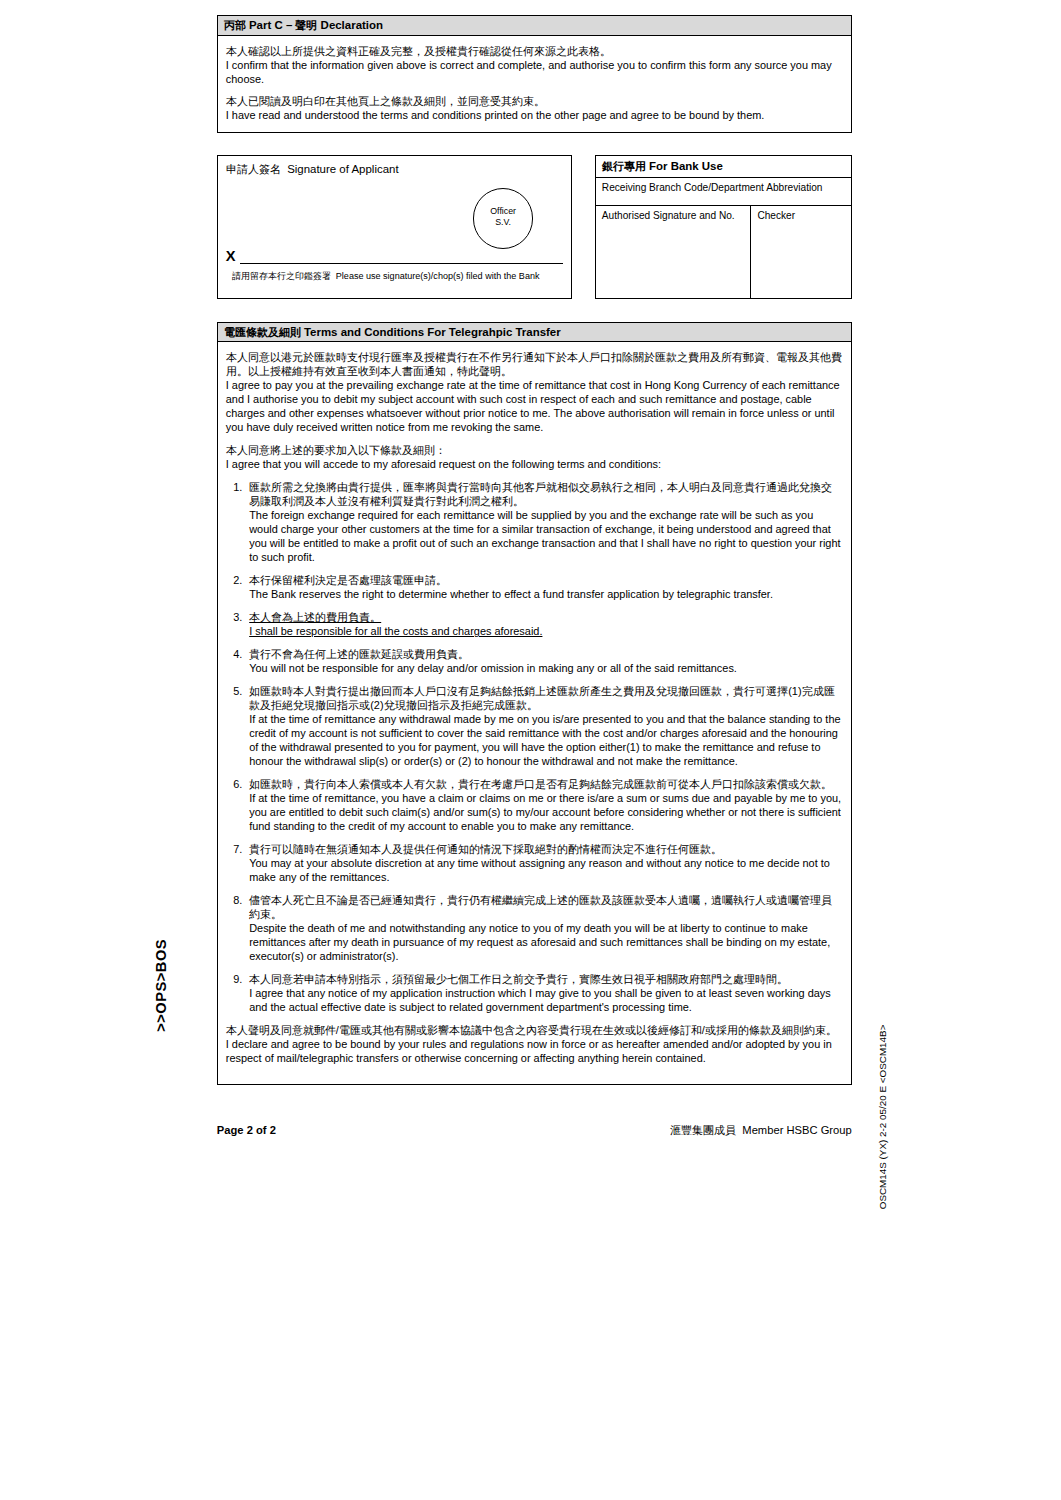>>OPS>BOS
OSCM14S (YX) 2-2 05/20 E <OSCM14B>
丙部 Part C – 聲明 Declaration
本人確認以上所提供之資料正確及完整，及授權貴行確認從任何來源之此表格。 I confirm that the information given above is correct and complete, and authorise you to confirm this form any source you may choose.
本人已閱讀及明白印在其他頁上之條款及細則，並同意受其約束。 I have read and understood the terms and conditions printed on the other page and agree to be bound by them.
申請人簽名 Signature of Applicant
Officer
S.V.
X
請用留存本行之印鑑簽署 Please use signature(s)/chop(s) filed with the Bank
銀行專用 For Bank Use
Receiving Branch Code/Department Abbreviation
Authorised Signature and No.
Checker
電匯條款及細則 Terms and Conditions For Telegrahpic Transfer
本人同意以港元於匯款時支付現行匯率及授權貴行在不作另行通知下於本人戶口扣除關於匯款之費用及所有郵資、電報及其他費用。以上授權維持有效直至收到本人書面通知，特此聲明。 I agree to pay you at the prevailing exchange rate at the time of remittance that cost in Hong Kong Currency of each remittance and I authorise you to debit my subject account with such cost in respect of each and such remittance and postage, cable charges and other expenses whatsoever without prior notice to me. The above authorisation will remain in force unless or until you have duly received written notice from me revoking the same.
本人同意將上述的要求加入以下條款及細則： I agree that you will accede to my aforesaid request on the following terms and conditions:
匯款所需之兌換將由貴行提供，匯率將與貴行當時向其他客戶就相似交易執行之相同，本人明白及同意貴行通過此兌換交易賺取利潤及本人並沒有權利質疑貴行對此利潤之權利。 The foreign exchange required for each remittance will be supplied by you and the exchange rate will be such as you would charge your other customers at the time for a similar transaction of exchange, it being understood and agreed that you will be entitled to make a profit out of such an exchange transaction and that I shall have no right to question your right to such profit.
本行保留權利決定是否處理該電匯申請。 The Bank reserves the right to determine whether to effect a fund transfer application by telegraphic transfer.
本人會為上述的費用負責。 I shall be responsible for all the costs and charges aforesaid.
貴行不會為任何上述的匯款延誤或費用負責。 You will not be responsible for any delay and/or omission in making any or all of the said remittances.
如匯款時本人對貴行提出撤回而本人戶口沒有足夠結餘抵銷上述匯款所產生之費用及兌現撤回匯款，貴行可選擇(1)完成匯款及拒絕兌現撤回指示或(2)兌現撤回指示及拒絕完成匯款。 If at the time of remittance any withdrawal made by me on you is/are presented to you and that the balance standing to the credit of my account is not sufficient to cover the said remittance with the cost and/or charges aforesaid and the honouring of the withdrawal presented to you for payment, you will have the option either(1) to make the remittance and refuse to honour the withdrawal slip(s) or order(s) or (2) to honour the withdrawal and not make the remittance.
如匯款時，貴行向本人索償或本人有欠款，貴行在考慮戶口是否有足夠結餘完成匯款前可從本人戶口扣除該索償或欠款。 If at the time of remittance, you have a claim or claims on me or there is/are a sum or sums due and payable by me to you, you are entitled to debit such claim(s) and/or sum(s) to my/our account before considering whether or not there is sufficient fund standing to the credit of my account to enable you to make any remittance.
貴行可以隨時在無須通知本人及提供任何通知的情況下採取絕對的酌情權而決定不進行任何匯款。 You may at your absolute discretion at any time without assigning any reason and without any notice to me decide not to make any of the remittances.
儘管本人死亡且不論是否已經通知貴行，貴行仍有權繼續完成上述的匯款及該匯款受本人遺囑，遺囑執行人或遺囑管理員約束。 Despite the death of me and notwithstanding any notice to you of my death you will be at liberty to continue to make remittances after my death in pursuance of my request as aforesaid and such remittances shall be binding on my estate, executor(s) or administrator(s).
本人同意若申請本特別指示，須預留最少七個工作日之前交予貴行，實際生效日視乎相關政府部門之處理時間。 I agree that any notice of my application instruction which I may give to you shall be given to at least seven working days and the actual effective date is subject to related government department's processing time.
本人聲明及同意就郵件/電匯或其他有關或影響本協議中包含之內容受貴行現在生效或以後經修訂和/或採用的條款及細則約束。 I declare and agree to be bound by your rules and regulations now in force or as hereafter amended and/or adopted by you in respect of mail/telegraphic transfers or otherwise concerning or affecting anything herein contained.
Page 2 of 2
滙豐集團成員 Member HSBC Group